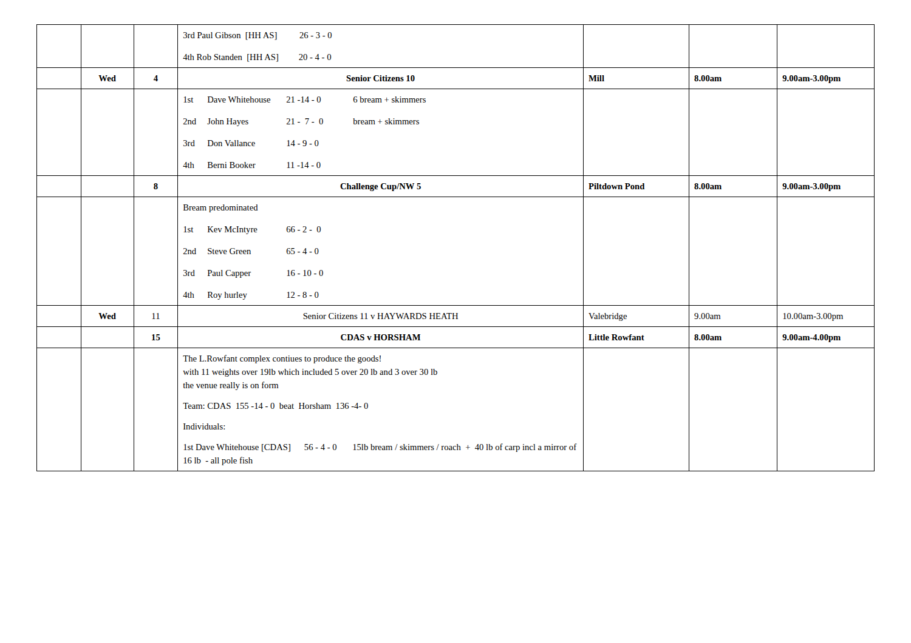| | | | 3rd Paul Gibson [HH AS] 26 - 3 - 0 4th Rob Standen [HH AS] 20 - 4 - 0 | | | |
| | Wed | 4 | Senior Citizens 10 | Mill | 8.00am | 9.00am-3.00pm |
| | | | 1st Dave Whitehouse 21 -14 - 0 6 bream + skimmers 2nd John Hayes 21 - 7 - 0 bream + skimmers 3rd Don Vallance 14 - 9 - 0 4th Berni Booker 11 -14 - 0 | | | |
| | | 8 | Challenge Cup/NW 5 | Piltdown Pond | 8.00am | 9.00am-3.00pm |
| | | | Bream predominated 1st Kev McIntyre 66 - 2 - 0 2nd Steve Green 65 - 4 - 0 3rd Paul Capper 16 - 10 - 0 4th Roy hurley 12 - 8 - 0 | | | |
| | Wed | 11 | Senior Citizens 11 v HAYWARDS HEATH | Valebridge | 9.00am | 10.00am-3.00pm |
| | | 15 | CDAS v HORSHAM | Little Rowfant | 8.00am | 9.00am-4.00pm |
| | | | The L.Rowfant complex contiues to produce the goods! with 11 weights over 19lb which included 5 over 20 lb and 3 over 30 lb the venue really is on form Team: CDAS 155 -14 - 0 beat Horsham 136 -4- 0 Individuals: 1st Dave Whitehouse [CDAS] 56 - 4 - 0 15lb bream / skimmers / roach + 40 lb of carp incl a mirror of 16 lb - all pole fish | | | |